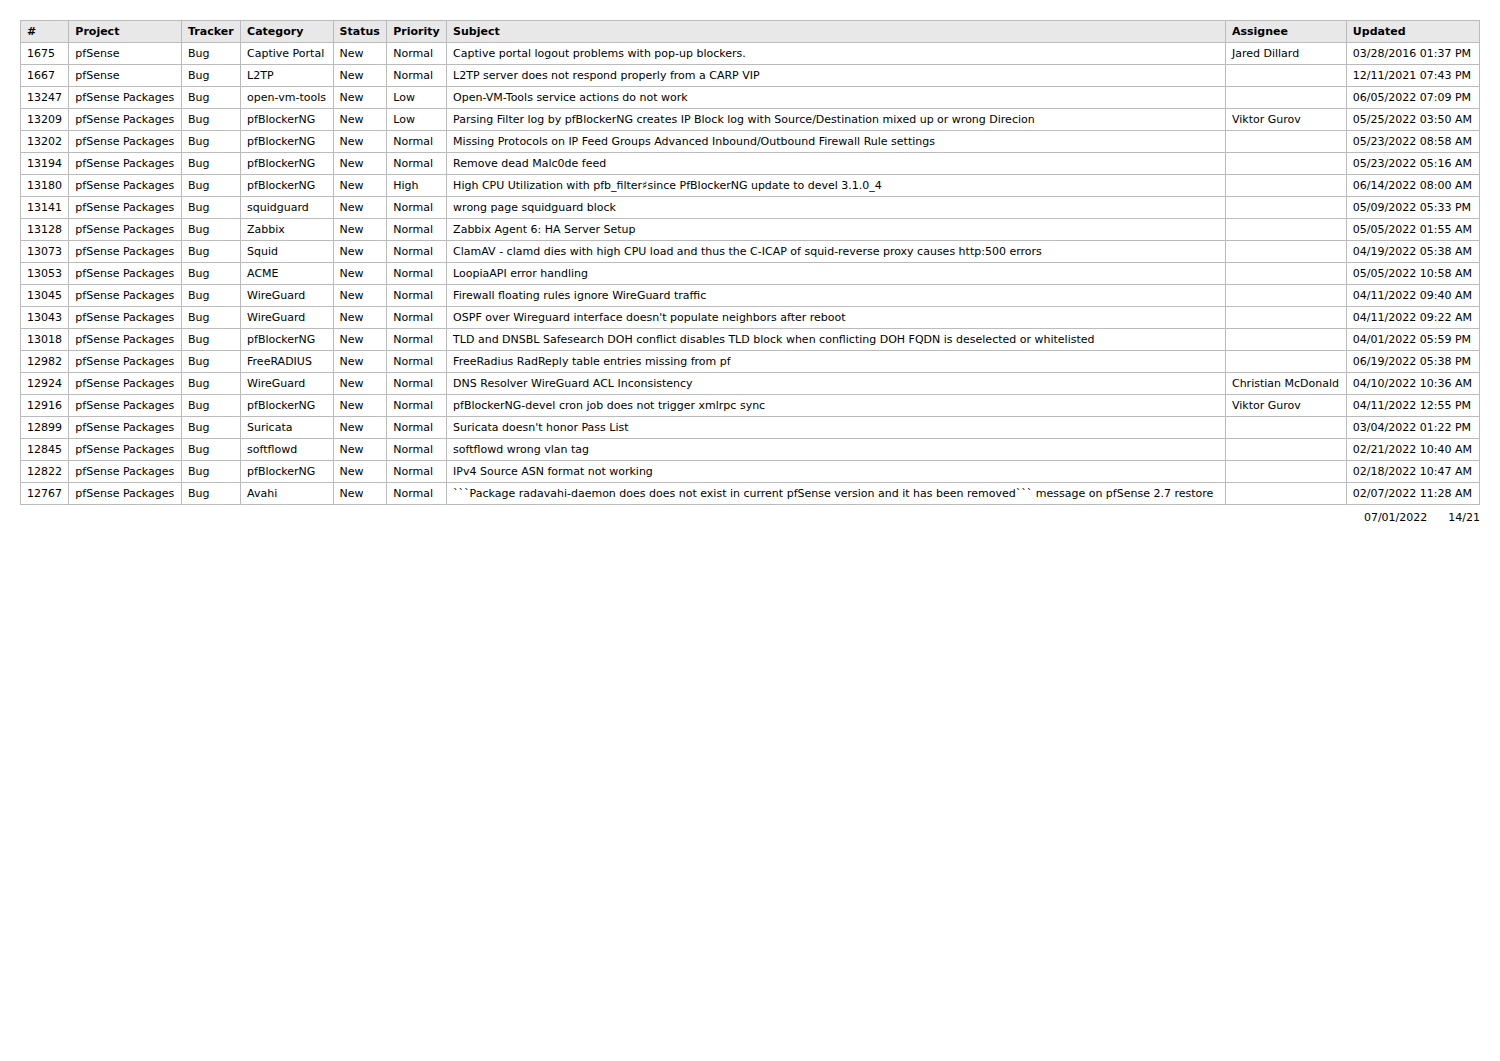| # | Project | Tracker | Category | Status | Priority | Subject | Assignee | Updated |
| --- | --- | --- | --- | --- | --- | --- | --- | --- |
| 1675 | pfSense | Bug | Captive Portal | New | Normal | Captive portal logout problems with pop-up blockers. | Jared Dillard | 03/28/2016 01:37 PM |
| 1667 | pfSense | Bug | L2TP | New | Normal | L2TP server does not respond properly from a CARP VIP | | 12/11/2021 07:43 PM |
| 13247 | pfSense Packages | Bug | open-vm-tools | New | Low | Open-VM-Tools service actions do not work | | 06/05/2022 07:09 PM |
| 13209 | pfSense Packages | Bug | pfBlockerNG | New | Low | Parsing Filter log by pfBlockerNG creates IP Block log with Source/Destination mixed up or wrong Direcion | Viktor Gurov | 05/25/2022 03:50 AM |
| 13202 | pfSense Packages | Bug | pfBlockerNG | New | Normal | Missing Protocols on IP Feed Groups Advanced Inbound/Outbound Firewall Rule settings | | 05/23/2022 08:58 AM |
| 13194 | pfSense Packages | Bug | pfBlockerNG | New | Normal | Remove dead Malc0de feed | | 05/23/2022 05:16 AM |
| 13180 | pfSense Packages | Bug | pfBlockerNG | New | High | High CPU Utilization with pfb_filter♯since PfBlockerNG update to devel 3.1.0_4 | | 06/14/2022 08:00 AM |
| 13141 | pfSense Packages | Bug | squidguard | New | Normal | wrong page squidguard block | | 05/09/2022 05:33 PM |
| 13128 | pfSense Packages | Bug | Zabbix | New | Normal | Zabbix Agent 6: HA Server Setup | | 05/05/2022 01:55 AM |
| 13073 | pfSense Packages | Bug | Squid | New | Normal | ClamAV - clamd dies with high CPU load and thus the C-ICAP of squid-reverse proxy causes http:500 errors | | 04/19/2022 05:38 AM |
| 13053 | pfSense Packages | Bug | ACME | New | Normal | LoopiaAPI error handling | | 05/05/2022 10:58 AM |
| 13045 | pfSense Packages | Bug | WireGuard | New | Normal | Firewall floating rules ignore WireGuard traffic | | 04/11/2022 09:40 AM |
| 13043 | pfSense Packages | Bug | WireGuard | New | Normal | OSPF over Wireguard interface doesn't populate neighbors after reboot | | 04/11/2022 09:22 AM |
| 13018 | pfSense Packages | Bug | pfBlockerNG | New | Normal | TLD and DNSBL Safesearch DOH conflict disables TLD block when conflicting DOH FQDN is deselected or whitelisted | | 04/01/2022 05:59 PM |
| 12982 | pfSense Packages | Bug | FreeRADIUS | New | Normal | FreeRadius RadReply table entries missing from pf | | 06/19/2022 05:38 PM |
| 12924 | pfSense Packages | Bug | WireGuard | New | Normal | DNS Resolver WireGuard ACL Inconsistency | Christian McDonald | 04/10/2022 10:36 AM |
| 12916 | pfSense Packages | Bug | pfBlockerNG | New | Normal | pfBlockerNG-devel cron job does not trigger xmlrpc sync | Viktor Gurov | 04/11/2022 12:55 PM |
| 12899 | pfSense Packages | Bug | Suricata | New | Normal | Suricata doesn't honor Pass List | | 03/04/2022 01:22 PM |
| 12845 | pfSense Packages | Bug | softflowd | New | Normal | softflowd wrong vlan tag | | 02/21/2022 10:40 AM |
| 12822 | pfSense Packages | Bug | pfBlockerNG | New | Normal | IPv4 Source ASN format not working | | 02/18/2022 10:47 AM |
| 12767 | pfSense Packages | Bug | Avahi | New | Normal | ```Package radavahi-daemon does does not exist in current pfSense version and it has been removed``` message on pfSense 2.7 restore | | 02/07/2022 11:28 AM |
07/01/2022 14/21